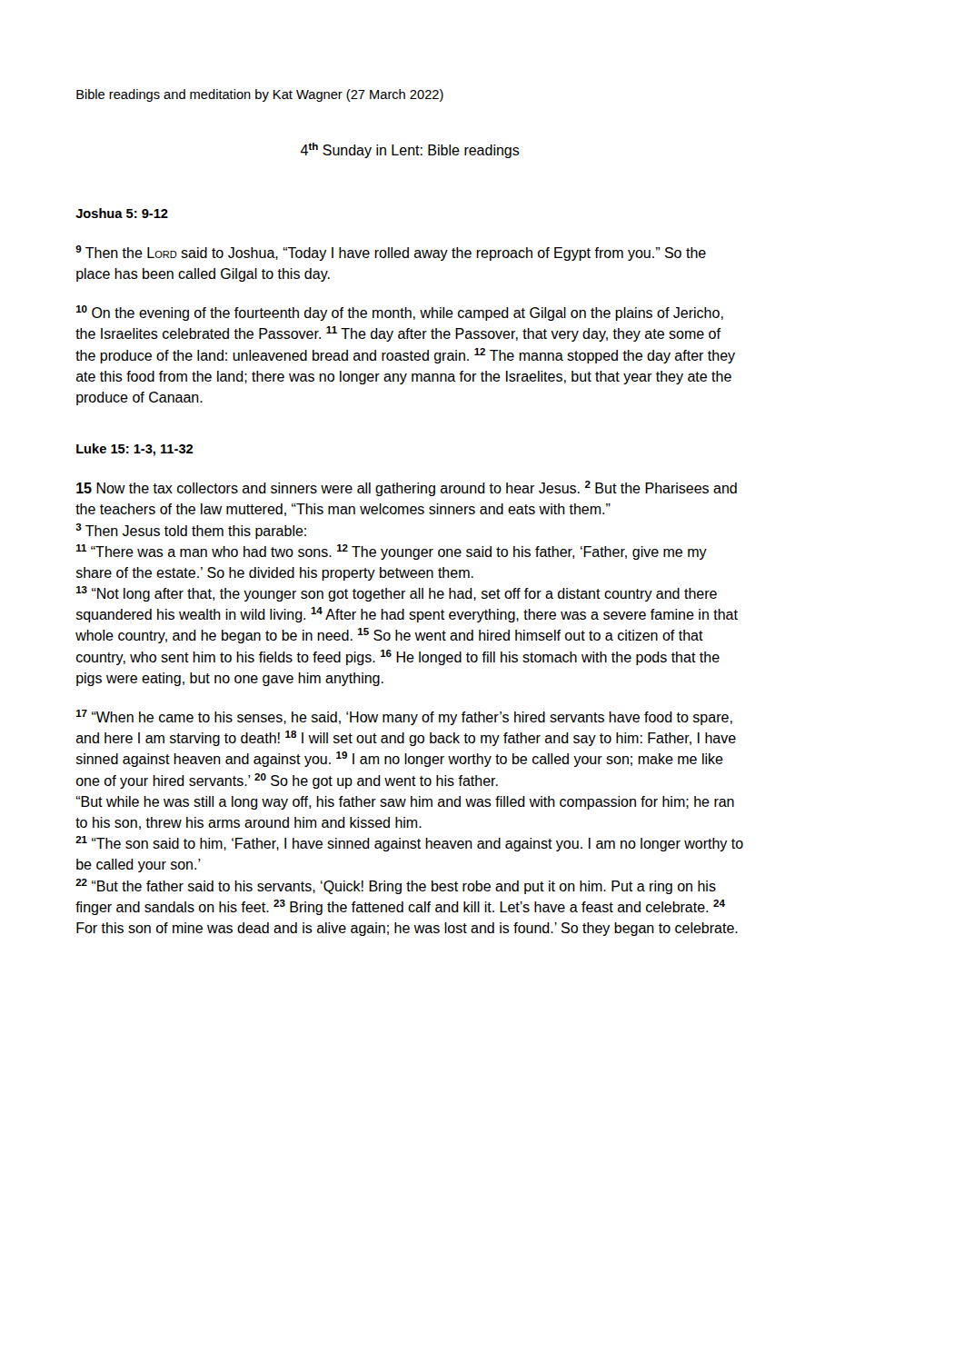Bible readings and meditation by Kat Wagner (27 March 2022)
4th Sunday in Lent: Bible readings
Joshua 5: 9-12
9 Then the Lord said to Joshua, “Today I have rolled away the reproach of Egypt from you.” So the place has been called Gilgal to this day.
10 On the evening of the fourteenth day of the month, while camped at Gilgal on the plains of Jericho, the Israelites celebrated the Passover. 11 The day after the Passover, that very day, they ate some of the produce of the land: unleavened bread and roasted grain. 12 The manna stopped the day after they ate this food from the land; there was no longer any manna for the Israelites, but that year they ate the produce of Canaan.
Luke 15: 1-3, 11-32
15 Now the tax collectors and sinners were all gathering around to hear Jesus. 2 But the Pharisees and the teachers of the law muttered, “This man welcomes sinners and eats with them.”
3 Then Jesus told them this parable:
11 “There was a man who had two sons. 12 The younger one said to his father, ‘Father, give me my share of the estate.’ So he divided his property between them.
13 “Not long after that, the younger son got together all he had, set off for a distant country and there squandered his wealth in wild living. 14 After he had spent everything, there was a severe famine in that whole country, and he began to be in need. 15 So he went and hired himself out to a citizen of that country, who sent him to his fields to feed pigs. 16 He longed to fill his stomach with the pods that the pigs were eating, but no one gave him anything.
17 “When he came to his senses, he said, ‘How many of my father’s hired servants have food to spare, and here I am starving to death! 18 I will set out and go back to my father and say to him: Father, I have sinned against heaven and against you. 19 I am no longer worthy to be called your son; make me like one of your hired servants.’ 20 So he got up and went to his father.
“But while he was still a long way off, his father saw him and was filled with compassion for him; he ran to his son, threw his arms around him and kissed him.
21 “The son said to him, ‘Father, I have sinned against heaven and against you. I am no longer worthy to be called your son.’
22 “But the father said to his servants, ‘Quick! Bring the best robe and put it on him. Put a ring on his finger and sandals on his feet. 23 Bring the fattened calf and kill it. Let’s have a feast and celebrate. 24 For this son of mine was dead and is alive again; he was lost and is found.’ So they began to celebrate.